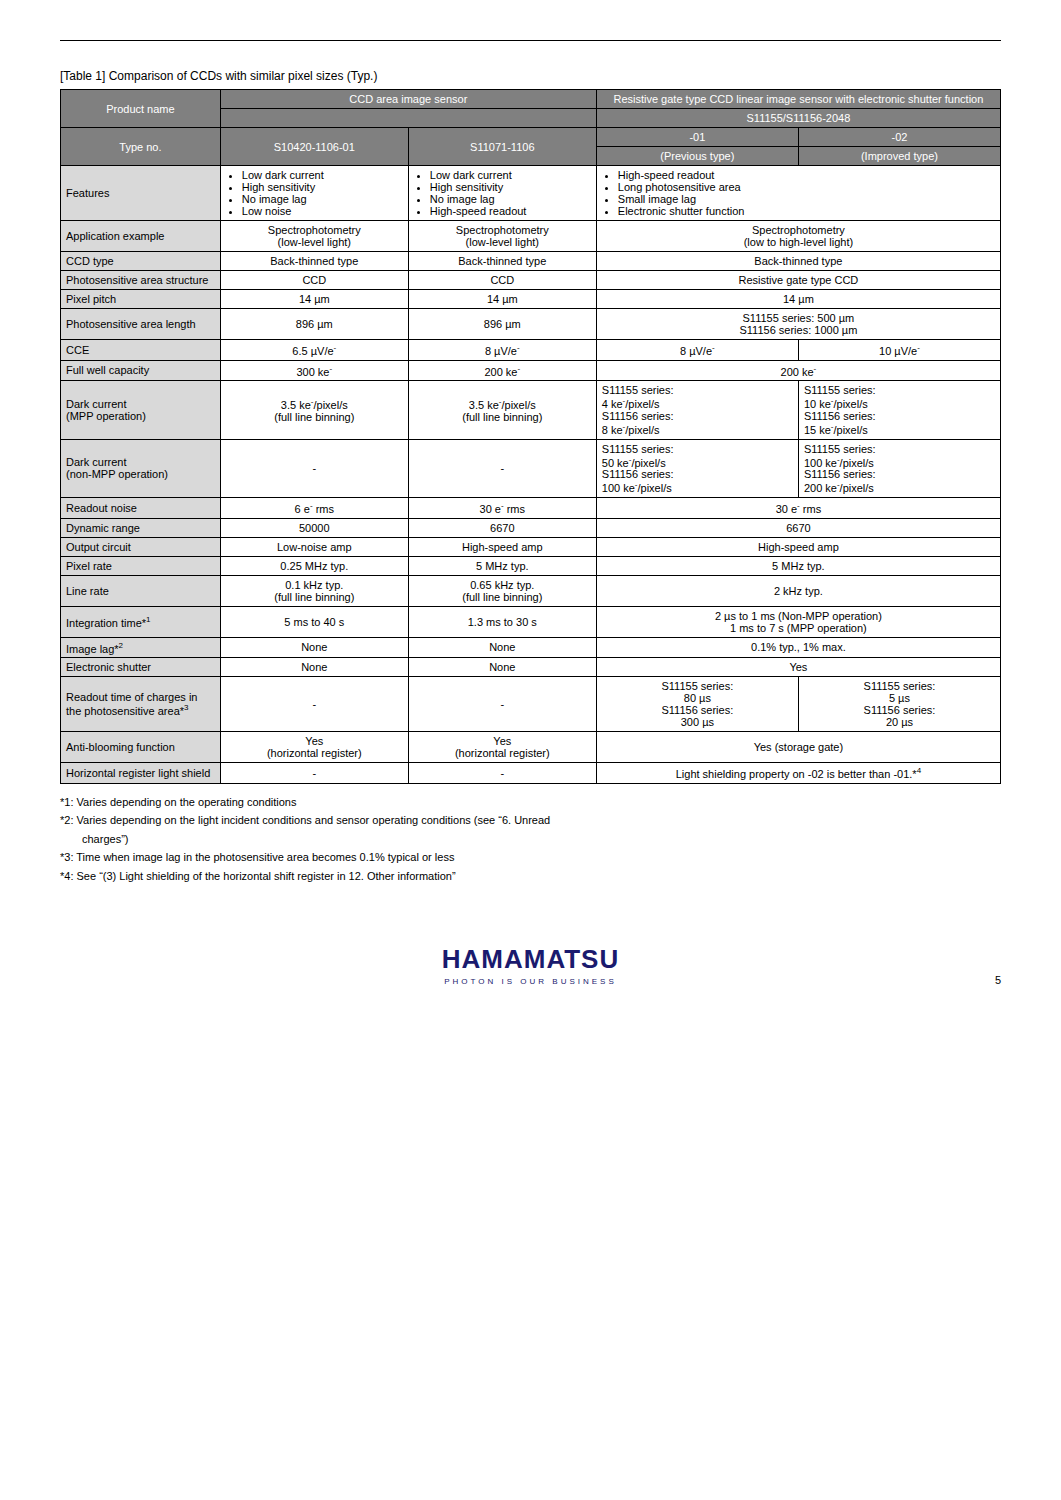[Table 1] Comparison of CCDs with similar pixel sizes (Typ.)
| Product name | CCD area image sensor | Resistive gate type CCD linear image sensor with electronic shutter function |
| --- | --- | --- |
| | S11155/S11156-2048 |
| Type no. | S10420-1106-01 | S11071-1106 | -01 | -02 |
| (Previous type) | (Improved type) |
| Features | Low dark current High sensitivity No image lag Low noise | Low dark current High sensitivity No image lag High-speed readout | High-speed readout Long photosensitive area Small image lag Electronic shutter function |
| Application example | Spectrophotometry (low-level light) | Spectrophotometry (low-level light) | Spectrophotometry (low to high-level light) |
| CCD type | Back-thinned type | Back-thinned type | Back-thinned type |
| Photosensitive area structure | CCD | CCD | Resistive gate type CCD |
| Pixel pitch | 14 µm | 14 µm | 14 µm |
| Photosensitive area length | 896 µm | 896 µm | S11155 series: 500 µm S11156 series: 1000 µm |
| CCE | 6.5 µV/e - | 8 µV/e - | 8 µV/e - | 10 µV/e - |
| Full well capacity | 300 ke - | 200 ke - | 200 ke - |
| Dark current (MPP operation) | 3.5 ke - /pixel/s (full line binning) | 3.5 ke - /pixel/s (full line binning) | S11155 series: 4 ke - /pixel/s S11156 series: 8 ke - /pixel/s | S11155 series: 10 ke - /pixel/s S11156 series: 15 ke - /pixel/s |
| Dark current (non-MPP operation) | - | - | S11155 series: 50 ke - /pixel/s S11156 series: 100 ke - /pixel/s | S11155 series: 100 ke - /pixel/s S11156 series: 200 ke - /pixel/s |
| Readout noise | 6 e - rms | 30 e - rms | 30 e - rms |
| Dynamic range | 50000 | 6670 | 6670 |
| Output circuit | Low-noise amp | High-speed amp | High-speed amp |
| Pixel rate | 0.25 MHz typ. | 5 MHz typ. | 5 MHz typ. |
| Line rate | 0.1 kHz typ. (full line binning) | 0.65 kHz typ. (full line binning) | 2 kHz typ. |
| Integration time* 1 | 5 ms to 40 s | 1.3 ms to 30 s | 2 µs to 1 ms (Non-MPP operation) 1 ms to 7 s (MPP operation) |
| Image lag* 2 | None | None | 0.1% typ., 1% max. |
| Electronic shutter | None | None | Yes |
| Readout time of charges in the photosensitive area* 3 | - | - | S11155 series: 80 µs S11156 series: 300 µs | S11155 series: 5 µs S11156 series: 20 µs |
| Anti-blooming function | Yes (horizontal register) | Yes (horizontal register) | Yes (storage gate) |
| Horizontal register light shield | - | - | Light shielding property on -02 is better than -01.* 4 |
*1: Varies depending on the operating conditions
*2: Varies depending on the light incident conditions and sensor operating conditions (see “6. Unread
charges”)
*3: Time when image lag in the photosensitive area becomes 0.1% typical or less
*4: See “(3) Light shielding of the horizontal shift register in 12. Other information”
HAMAMATSU
PHOTON IS OUR BUSINESS
5